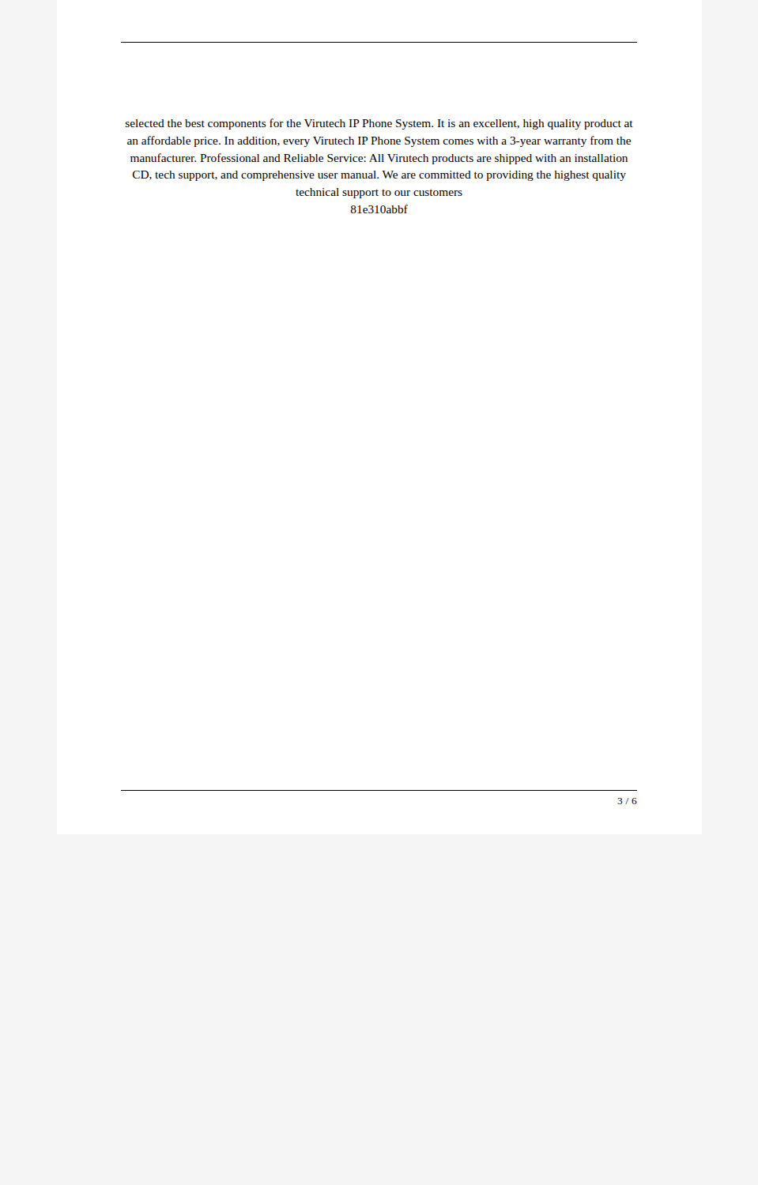selected the best components for the Virutech IP Phone System. It is an excellent, high quality product at an affordable price. In addition, every Virutech IP Phone System comes with a 3-year warranty from the manufacturer. Professional and Reliable Service: All Virutech products are shipped with an installation CD, tech support, and comprehensive user manual. We are committed to providing the highest quality technical support to our customers
81e310abbf
3 / 6